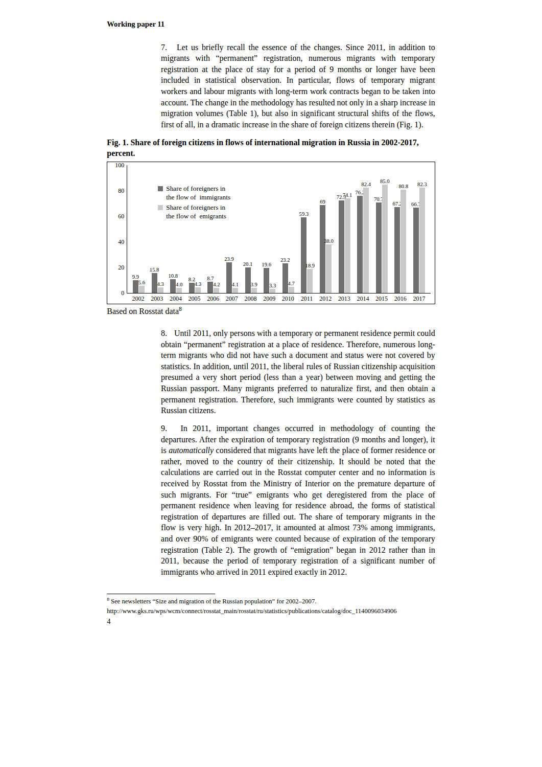Working paper 11
7. Let us briefly recall the essence of the changes. Since 2011, in addition to migrants with “permanent” registration, numerous migrants with temporary registration at the place of stay for a period of 9 months or longer have been included in statistical observation. In particular, flows of temporary migrant workers and labour migrants with long-term work contracts began to be taken into account. The change in the methodology has resulted not only in a sharp increase in migration volumes (Table 1), but also in significant structural shifts of the flows, first of all, in a dramatic increase in the share of foreign citizens therein (Fig. 1).
Fig. 1. Share of foreign citizens in flows of international migration in Russia in 2002-2017, percent.
100 80 60 40 20 0
Share of foreigners in
the flow of immigrants
Share of foreigners in
the flow of emigrants
9.9
5.6
15.8
4.3
10.8
4.0
8.2
4.3
8.7
4.2
23.9
4.1
20.1
3.9
19.6
3.3
23.2
4.7
59.3
18.9
69
38.0
72.3
74.1
76.2
82.4
70.7
85.0
67.2
80.8
66.7
82.3
2002200320042005200620072008200920102011201220132014201520162017
Based on Rosstat data8
8. Until 2011, only persons with a temporary or permanent residence permit could obtain “permanent” registration at a place of residence. Therefore, numerous long-term migrants who did not have such a document and status were not covered by statistics. In addition, until 2011, the liberal rules of Russian citizenship acquisition presumed a very short period (less than a year) between moving and getting the Russian passport. Many migrants preferred to naturalize first, and then obtain a permanent registration. Therefore, such immigrants were counted by statistics as Russian citizens.
9. In 2011, important changes occurred in methodology of counting the departures. After the expiration of temporary registration (9 months and longer), it is automatically considered that migrants have left the place of former residence or rather, moved to the country of their citizenship. It should be noted that the calculations are carried out in the Rosstat computer center and no information is received by Rosstat from the Ministry of Interior on the premature departure of such migrants. For “true” emigrants who get deregistered from the place of permanent residence when leaving for residence abroad, the forms of statistical registration of departures are filled out. The share of temporary migrants in the flow is very high. In 2012–2017, it amounted at almost 73% among immigrants, and over 90% of emigrants were counted because of expiration of the temporary registration (Table 2). The growth of “emigration” began in 2012 rather than in 2011, because the period of temporary registration of a significant number of immigrants who arrived in 2011 expired exactly in 2012.
8 See newsletters “Size and migration of the Russian population” for 2002–2007.
http://www.gks.ru/wps/wcm/connect/rosstat_main/rosstat/ru/statistics/publications/catalog/doc_1140096034906
4